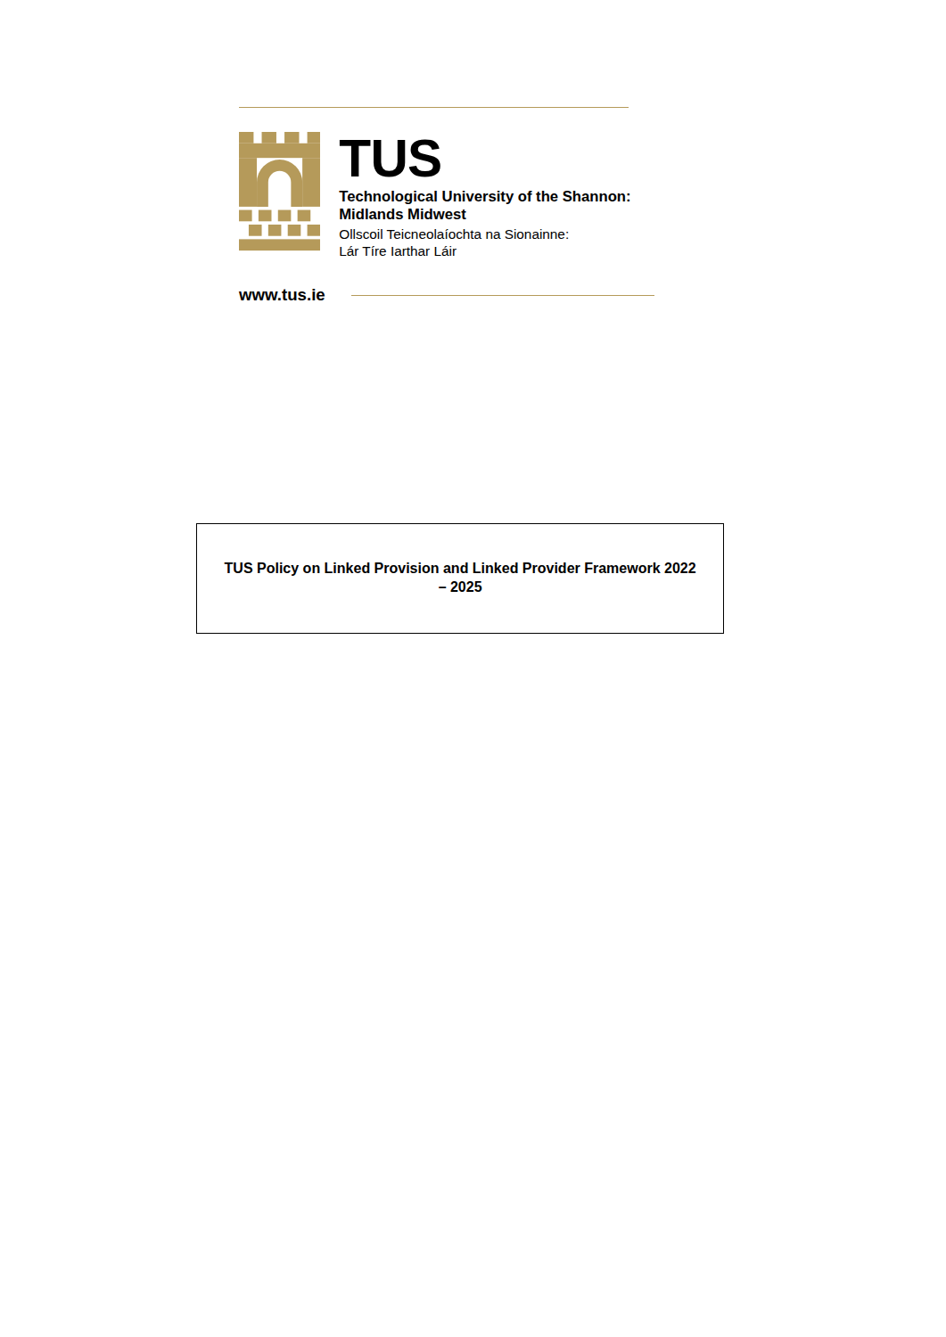TUS
Technological University of the Shannon:
Midlands Midwest
Ollscoil Teicneolaíochta na Sionainne:
Lár Tíre Iarthar Láir
www.tus.ie
TUS Policy on Linked Provision and Linked Provider Framework 2022 – 2025